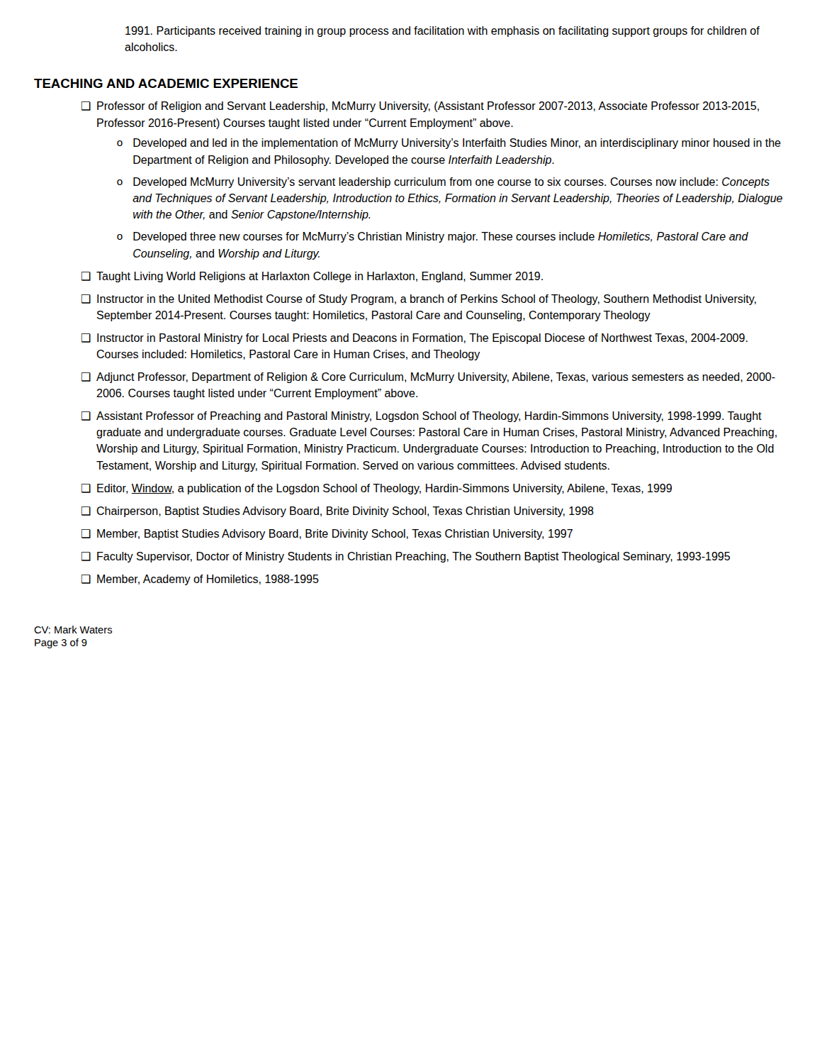1991. Participants received training in group process and facilitation with emphasis on facilitating support groups for children of alcoholics.
Teaching and Academic Experience
Professor of Religion and Servant Leadership, McMurry University, (Assistant Professor 2007-2013, Associate Professor 2013-2015, Professor 2016-Present) Courses taught listed under “Current Employment” above.
Developed and led in the implementation of McMurry University’s Interfaith Studies Minor, an interdisciplinary minor housed in the Department of Religion and Philosophy. Developed the course Interfaith Leadership.
Developed McMurry University’s servant leadership curriculum from one course to six courses. Courses now include: Concepts and Techniques of Servant Leadership, Introduction to Ethics, Formation in Servant Leadership, Theories of Leadership, Dialogue with the Other, and Senior Capstone/Internship.
Developed three new courses for McMurry’s Christian Ministry major. These courses include Homiletics, Pastoral Care and Counseling, and Worship and Liturgy.
Taught Living World Religions at Harlaxton College in Harlaxton, England, Summer 2019.
Instructor in the United Methodist Course of Study Program, a branch of Perkins School of Theology, Southern Methodist University, September 2014-Present. Courses taught: Homiletics, Pastoral Care and Counseling, Contemporary Theology
Instructor in Pastoral Ministry for Local Priests and Deacons in Formation, The Episcopal Diocese of Northwest Texas, 2004-2009. Courses included: Homiletics, Pastoral Care in Human Crises, and Theology
Adjunct Professor, Department of Religion & Core Curriculum, McMurry University, Abilene, Texas, various semesters as needed, 2000-2006. Courses taught listed under “Current Employment” above.
Assistant Professor of Preaching and Pastoral Ministry, Logsdon School of Theology, Hardin-Simmons University, 1998-1999. Taught graduate and undergraduate courses. Graduate Level Courses: Pastoral Care in Human Crises, Pastoral Ministry, Advanced Preaching, Worship and Liturgy, Spiritual Formation, Ministry Practicum. Undergraduate Courses: Introduction to Preaching, Introduction to the Old Testament, Worship and Liturgy, Spiritual Formation. Served on various committees. Advised students.
Editor, Window, a publication of the Logsdon School of Theology, Hardin-Simmons University, Abilene, Texas, 1999
Chairperson, Baptist Studies Advisory Board, Brite Divinity School, Texas Christian University, 1998
Member, Baptist Studies Advisory Board, Brite Divinity School, Texas Christian University, 1997
Faculty Supervisor, Doctor of Ministry Students in Christian Preaching, The Southern Baptist Theological Seminary, 1993-1995
Member, Academy of Homiletics, 1988-1995
CV: Mark Waters
Page 3 of 9